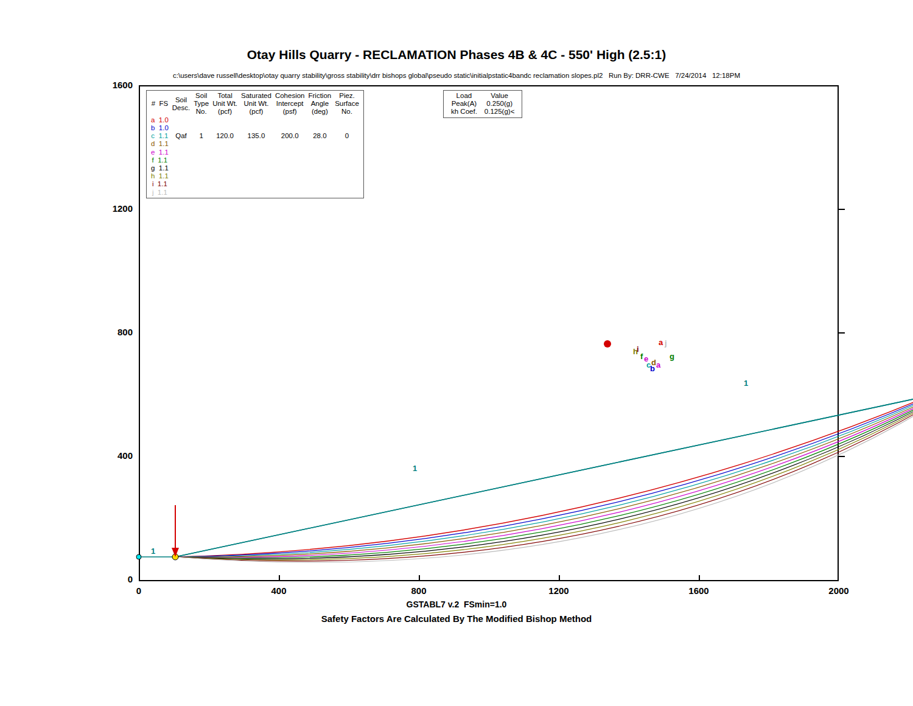Otay Hills Quarry - RECLAMATION Phases 4B & 4C - 550' High (2.5:1)
c:\users\dave russell\desktop\otay quarry stability\gross stability\drr bishops global\pseudo static\initialpstatic4bandc reclamation slopes.pl2 Run By: DRR-CWE 7/24/2014 12:18PM
1600
1200
800
400
0
0
400
800
1200
1600
2000
| # FS | Soil Desc. | Soil Type No. | Total Unit Wt. (pcf) | Saturated Unit Wt. (pcf) | Cohesion Intercept (psf) | Friction Angle (deg) | Piez. Surface No. |
| --- | --- | --- | --- | --- | --- | --- | --- |
| a 1.0 | | | | | | | |
| b 1.0 | | | | | | | |
| c 1.1 | Qaf | 1 | 120.0 | 135.0 | 200.0 | 28.0 | 0 |
| d 1.1 | | | | | | | |
| e 1.1 | | | | | | | |
| f 1.1 | | | | | | | |
| g 1.1 | | | | | | | |
| h 1.1 | | | | | | | |
| i 1.1 | | | | | | | |
| j 1.1 | | | | | | | |
| Load | Value |
| --- | --- |
| Peak(A) | 0.250(g) |
| kh Coef. | 0.125(g)< |
a
a
b
c
d
e
f
g
h
i
j
1
1
1
GSTABL7 v.2 FSmin=1.0
Safety Factors Are Calculated By The Modified Bishop Method